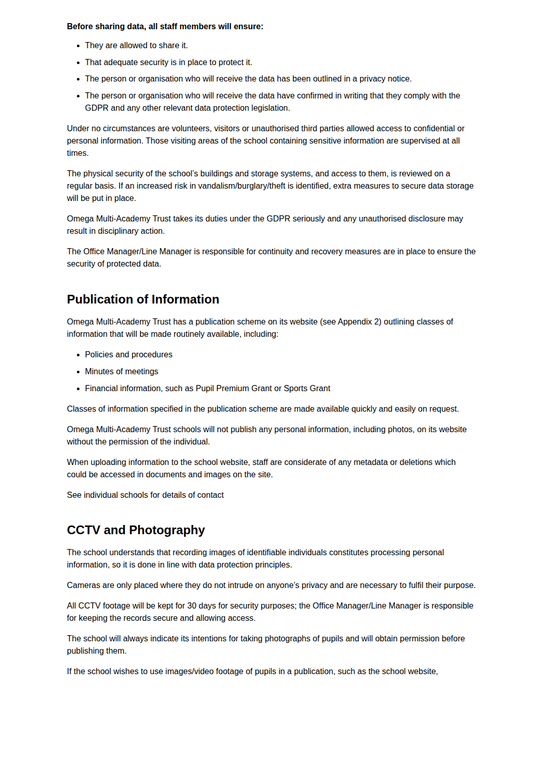Before sharing data, all staff members will ensure:
They are allowed to share it.
That adequate security is in place to protect it.
The person or organisation who will receive the data has been outlined in a privacy notice.
The person or organisation who will receive the data have confirmed in writing that they comply with the GDPR and any other relevant data protection legislation.
Under no circumstances are volunteers, visitors or unauthorised third parties allowed access to confidential or personal information. Those visiting areas of the school containing sensitive information are supervised at all times.
The physical security of the school’s buildings and storage systems, and access to them, is reviewed on a regular basis. If an increased risk in vandalism/burglary/theft is identified, extra measures to secure data storage will be put in place.
Omega Multi-Academy Trust takes its duties under the GDPR seriously and any unauthorised disclosure may result in disciplinary action.
The Office Manager/Line Manager is responsible for continuity and recovery measures are in place to ensure the security of protected data.
Publication of Information
Omega Multi-Academy Trust has a publication scheme on its website (see Appendix 2) outlining classes of information that will be made routinely available, including:
Policies and procedures
Minutes of meetings
Financial information, such as Pupil Premium Grant or Sports Grant
Classes of information specified in the publication scheme are made available quickly and easily on request.
Omega Multi-Academy Trust schools will not publish any personal information, including photos, on its website without the permission of the individual.
When uploading information to the school website, staff are considerate of any metadata or deletions which could be accessed in documents and images on the site.
See individual schools for details of contact
CCTV and Photography
The school understands that recording images of identifiable individuals constitutes processing personal information, so it is done in line with data protection principles.
Cameras are only placed where they do not intrude on anyone’s privacy and are necessary to fulfil their purpose.
All CCTV footage will be kept for 30 days for security purposes; the Office Manager/Line Manager is responsible for keeping the records secure and allowing access.
The school will always indicate its intentions for taking photographs of pupils and will obtain permission before publishing them.
If the school wishes to use images/video footage of pupils in a publication, such as the school website,